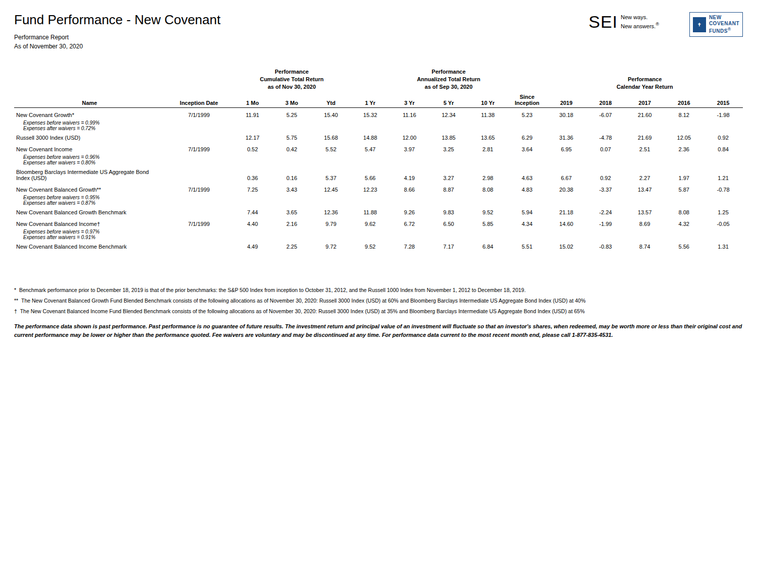Fund Performance - New Covenant
Performance Report
As of November 30, 2020
SEI New ways.
New answers.®
✝
NEW
COVENANT
FUNDS®
| | | Performance Cumulative Total Return as of Nov 30, 2020 | Performance Annualized Total Return as of Sep 30, 2020 | Performance Calendar Year Return |
| --- | --- | --- | --- | --- |
| Name | Inception Date | 1 Mo | 3 Mo | Ytd | 1 Yr | 3 Yr | 5 Yr | 10 Yr | Since Inception | 2019 | 2018 | 2017 | 2016 | 2015 |
| New Covenant Growth* | 7/1/1999 | 11.91 | 5.25 | 15.40 | 15.32 | 11.16 | 12.34 | 11.38 | 5.23 | 30.18 | -6.07 | 21.60 | 8.12 | -1.98 |
| Expenses before waivers = 0.99% Expenses after waivers = 0.72% |
| Russell 3000 Index (USD) | | 12.17 | 5.75 | 15.68 | 14.88 | 12.00 | 13.85 | 13.65 | 6.29 | 31.36 | -4.78 | 21.69 | 12.05 | 0.92 |
| New Covenant Income | 7/1/1999 | 0.52 | 0.42 | 5.52 | 5.47 | 3.97 | 3.25 | 2.81 | 3.64 | 6.95 | 0.07 | 2.51 | 2.36 | 0.84 |
| Expenses before waivers = 0.96% Expenses after waivers = 0.80% |
| Bloomberg Barclays Intermediate US Aggregate Bond Index (USD) | | 0.36 | 0.16 | 5.37 | 5.66 | 4.19 | 3.27 | 2.98 | 4.63 | 6.67 | 0.92 | 2.27 | 1.97 | 1.21 |
| New Covenant Balanced Growth** | 7/1/1999 | 7.25 | 3.43 | 12.45 | 12.23 | 8.66 | 8.87 | 8.08 | 4.83 | 20.38 | -3.37 | 13.47 | 5.87 | -0.78 |
| Expenses before waivers = 0.95% Expenses after waivers = 0.87% |
| New Covenant Balanced Growth Benchmark | | 7.44 | 3.65 | 12.36 | 11.88 | 9.26 | 9.83 | 9.52 | 5.94 | 21.18 | -2.24 | 13.57 | 8.08 | 1.25 |
| New Covenant Balanced Income† | 7/1/1999 | 4.40 | 2.16 | 9.79 | 9.62 | 6.72 | 6.50 | 5.85 | 4.34 | 14.60 | -1.99 | 8.69 | 4.32 | -0.05 |
| Expenses before waivers = 0.97% Expenses after waivers = 0.91% |
| New Covenant Balanced Income Benchmark | | 4.49 | 2.25 | 9.72 | 9.52 | 7.28 | 7.17 | 6.84 | 5.51 | 15.02 | -0.83 | 8.74 | 5.56 | 1.31 |
* Benchmark performance prior to December 18, 2019 is that of the prior benchmarks: the S&P 500 Index from inception to October 31, 2012, and the Russell 1000 Index from November 1, 2012 to December 18, 2019.
** The New Covenant Balanced Growth Fund Blended Benchmark consists of the following allocations as of November 30, 2020: Russell 3000 Index (USD) at 60% and Bloomberg Barclays Intermediate US Aggregate Bond Index (USD) at 40%
† The New Covenant Balanced Income Fund Blended Benchmark consists of the following allocations as of November 30, 2020: Russell 3000 Index (USD) at 35% and Bloomberg Barclays Intermediate US Aggregate Bond Index (USD) at 65%
The performance data shown is past performance. Past performance is no guarantee of future results. The investment return and principal value of an investment will fluctuate so that an investor's shares, when redeemed, may be worth more or less than their original cost and current performance may be lower or higher than the performance quoted. Fee waivers are voluntary and may be discontinued at any time. For performance data current to the most recent month end, please call 1-877-835-4531.